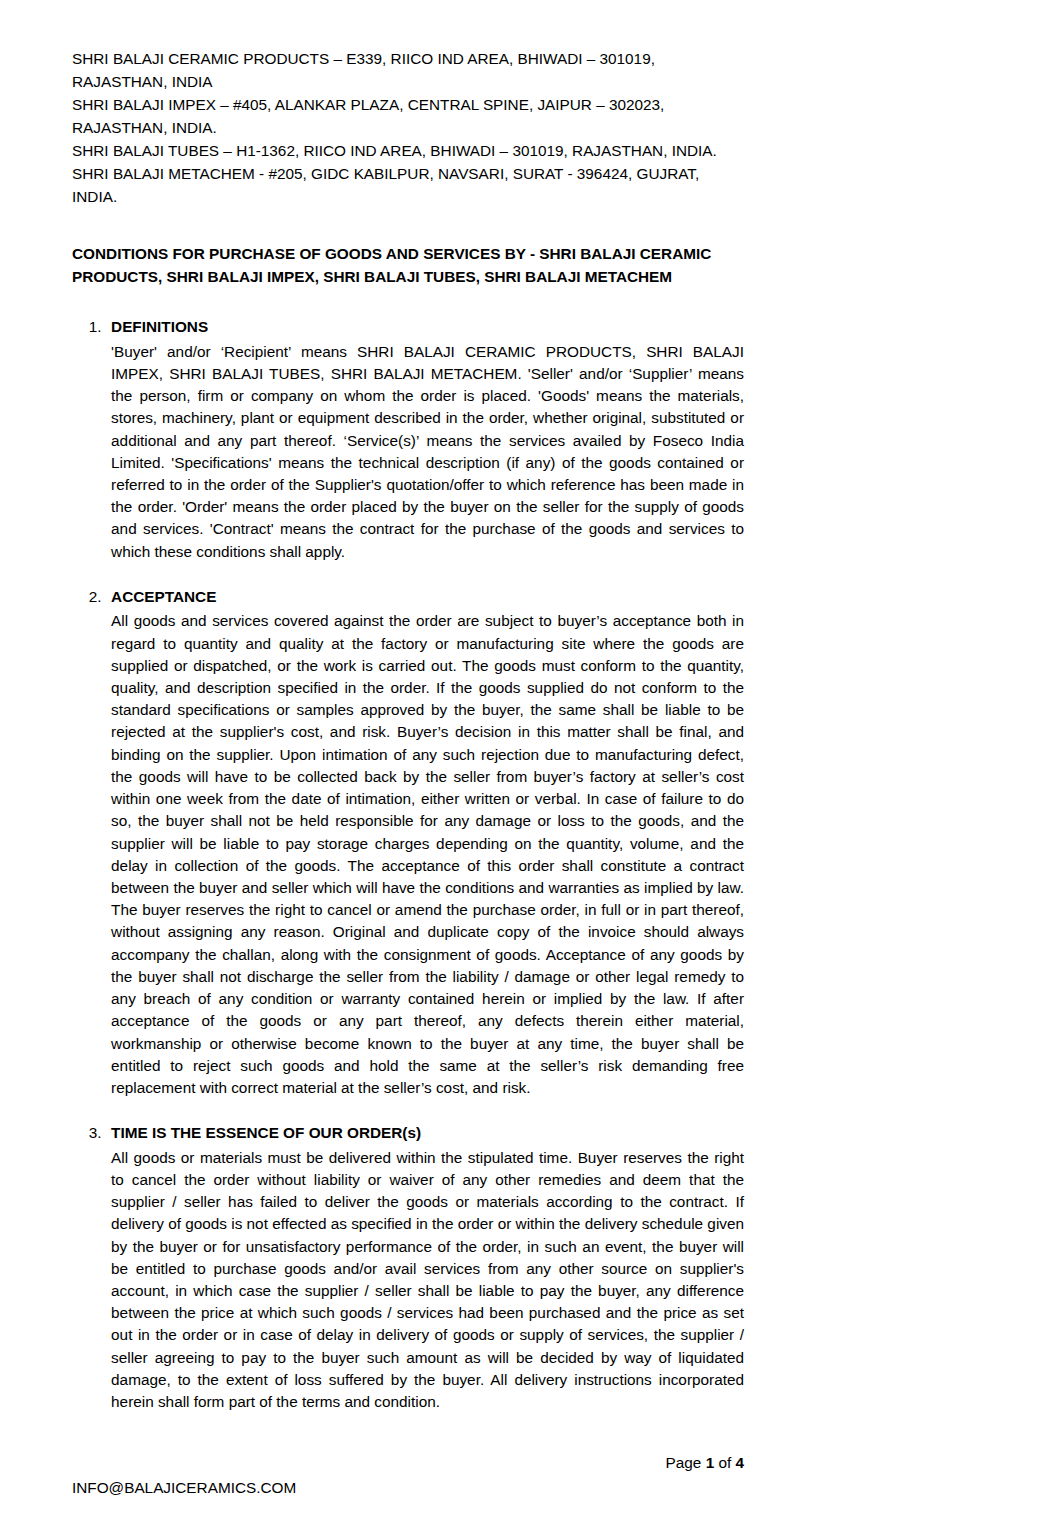SHRI BALAJI CERAMIC PRODUCTS – E339, RIICO IND AREA, BHIWADI – 301019, RAJASTHAN, INDIA
SHRI BALAJI IMPEX – #405, ALANKAR PLAZA, CENTRAL SPINE, JAIPUR – 302023, RAJASTHAN, INDIA.
SHRI BALAJI TUBES – H1-1362, RIICO IND AREA, BHIWADI – 301019, RAJASTHAN, INDIA.
SHRI BALAJI METACHEM - #205, GIDC KABILPUR, NAVSARI, SURAT - 396424, GUJRAT, INDIA.
CONDITIONS FOR PURCHASE OF GOODS AND SERVICES BY - SHRI BALAJI CERAMIC PRODUCTS, SHRI BALAJI IMPEX, SHRI BALAJI TUBES, SHRI BALAJI METACHEM
DEFINITIONS
'Buyer' and/or ‘Recipient’ means SHRI BALAJI CERAMIC PRODUCTS, SHRI BALAJI IMPEX, SHRI BALAJI TUBES, SHRI BALAJI METACHEM. 'Seller' and/or ‘Supplier’ means the person, firm or company on whom the order is placed. 'Goods' means the materials, stores, machinery, plant or equipment described in the order, whether original, substituted or additional and any part thereof. ‘Service(s)’ means the services availed by Foseco India Limited. 'Specifications' means the technical description (if any) of the goods contained or referred to in the order of the Supplier's quotation/offer to which reference has been made in the order. 'Order' means the order placed by the buyer on the seller for the supply of goods and services. 'Contract' means the contract for the purchase of the goods and services to which these conditions shall apply.
ACCEPTANCE
All goods and services covered against the order are subject to buyer’s acceptance both in regard to quantity and quality at the factory or manufacturing site where the goods are supplied or dispatched, or the work is carried out. The goods must conform to the quantity, quality, and description specified in the order. If the goods supplied do not conform to the standard specifications or samples approved by the buyer, the same shall be liable to be rejected at the supplier's cost, and risk. Buyer’s decision in this matter shall be final, and binding on the supplier. Upon intimation of any such rejection due to manufacturing defect, the goods will have to be collected back by the seller from buyer’s factory at seller’s cost within one week from the date of intimation, either written or verbal. In case of failure to do so, the buyer shall not be held responsible for any damage or loss to the goods, and the supplier will be liable to pay storage charges depending on the quantity, volume, and the delay in collection of the goods. The acceptance of this order shall constitute a contract between the buyer and seller which will have the conditions and warranties as implied by law. The buyer reserves the right to cancel or amend the purchase order, in full or in part thereof, without assigning any reason. Original and duplicate copy of the invoice should always accompany the challan, along with the consignment of goods. Acceptance of any goods by the buyer shall not discharge the seller from the liability / damage or other legal remedy to any breach of any condition or warranty contained herein or implied by the law. If after acceptance of the goods or any part thereof, any defects therein either material, workmanship or otherwise become known to the buyer at any time, the buyer shall be entitled to reject such goods and hold the same at the seller’s risk demanding free replacement with correct material at the seller’s cost, and risk.
TIME IS THE ESSENCE OF OUR ORDER(s)
All goods or materials must be delivered within the stipulated time. Buyer reserves the right to cancel the order without liability or waiver of any other remedies and deem that the supplier / seller has failed to deliver the goods or materials according to the contract. If delivery of goods is not effected as specified in the order or within the delivery schedule given by the buyer or for unsatisfactory performance of the order, in such an event, the buyer will be entitled to purchase goods and/or avail services from any other source on supplier's account, in which case the supplier / seller shall be liable to pay the buyer, any difference between the price at which such goods / services had been purchased and the price as set out in the order or in case of delay in delivery of goods or supply of services, the supplier / seller agreeing to pay to the buyer such amount as will be decided by way of liquidated damage, to the extent of loss suffered by the buyer. All delivery instructions incorporated herein shall form part of the terms and condition.
Page 1 of 4
INFO@BALAJICERAMICS.COM